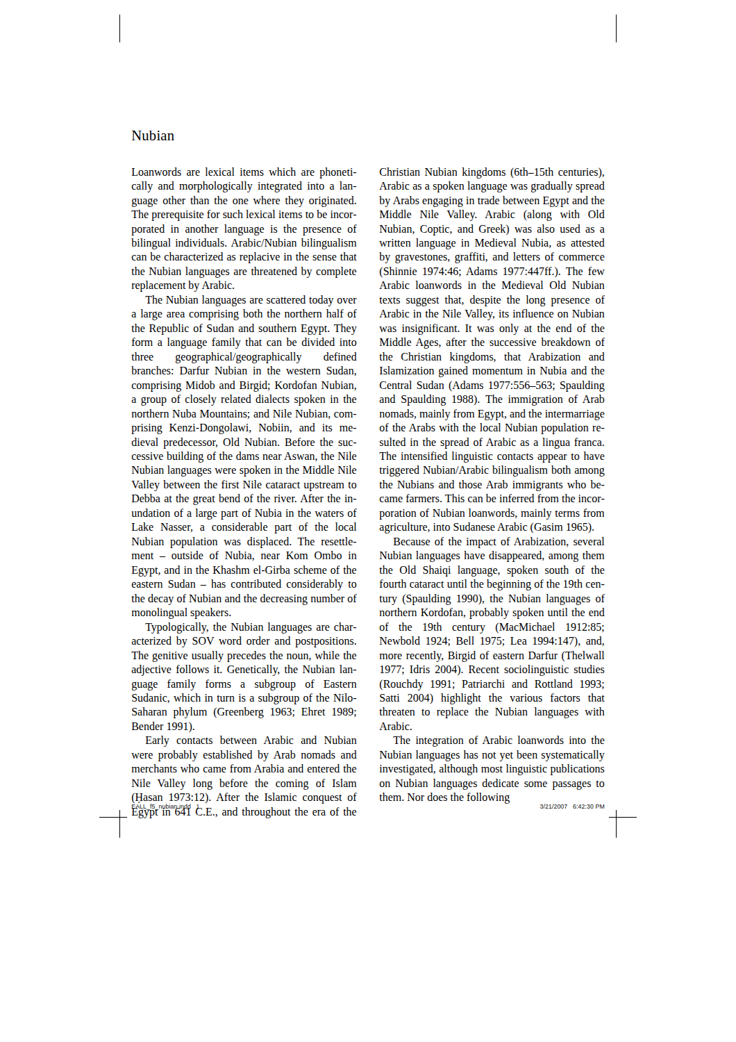Nubian
Loanwords are lexical items which are phonetically and morphologically integrated into a language other than the one where they originated. The prerequisite for such lexical items to be incorporated in another language is the presence of bilingual individuals. Arabic/Nubian bilingualism can be characterized as replacive in the sense that the Nubian languages are threatened by complete replacement by Arabic.
The Nubian languages are scattered today over a large area comprising both the northern half of the Republic of Sudan and southern Egypt. They form a language family that can be divided into three geographical/geographically defined branches: Darfur Nubian in the western Sudan, comprising Midob and Birgid; Kordofan Nubian, a group of closely related dialects spoken in the northern Nuba Mountains; and Nile Nubian, comprising Kenzi-Dongolawi, Nobiin, and its medieval predecessor, Old Nubian. Before the successive building of the dams near Aswan, the Nile Nubian languages were spoken in the Middle Nile Valley between the first Nile cataract upstream to Debba at the great bend of the river. After the inundation of a large part of Nubia in the waters of Lake Nasser, a considerable part of the local Nubian population was displaced. The resettlement – outside of Nubia, near Kom Ombo in Egypt, and in the Khashm el-Girba scheme of the eastern Sudan – has contributed considerably to the decay of Nubian and the decreasing number of monolingual speakers.
Typologically, the Nubian languages are characterized by SOV word order and postpositions. The genitive usually precedes the noun, while the adjective follows it. Genetically, the Nubian language family forms a subgroup of Eastern Sudanic, which in turn is a subgroup of the Nilo-Saharan phylum (Greenberg 1963; Ehret 1989; Bender 1991).
Early contacts between Arabic and Nubian were probably established by Arab nomads and merchants who came from Arabia and entered the Nile Valley long before the coming of Islam (Ḥasan 1973:12). After the Islamic conquest of Egypt in 641 C.E., and throughout the era of the Christian Nubian kingdoms (6th–15th centuries), Arabic as a spoken language was gradually spread by Arabs engaging in trade between Egypt and the Middle Nile Valley. Arabic (along with Old Nubian, Coptic, and Greek) was also used as a written language in Medieval Nubia, as attested by gravestones, graffiti, and letters of commerce (Shinnie 1974:46; Adams 1977:447ff.). The few Arabic loanwords in the Medieval Old Nubian texts suggest that, despite the long presence of Arabic in the Nile Valley, its influence on Nubian was insignificant. It was only at the end of the Middle Ages, after the successive breakdown of the Christian kingdoms, that Arabization and Islamization gained momentum in Nubia and the Central Sudan (Adams 1977:556–563; Spaulding and Spaulding 1988). The immigration of Arab nomads, mainly from Egypt, and the intermarriage of the Arabs with the local Nubian population resulted in the spread of Arabic as a lingua franca. The intensified linguistic contacts appear to have triggered Nubian/Arabic bilingualism both among the Nubians and those Arab immigrants who became farmers. This can be inferred from the incorporation of Nubian loanwords, mainly terms from agriculture, into Sudanese Arabic (Gasim 1965).
Because of the impact of Arabization, several Nubian languages have disappeared, among them the Old Shaiqi language, spoken south of the fourth cataract until the beginning of the 19th century (Spaulding 1990), the Nubian languages of northern Kordofan, probably spoken until the end of the 19th century (MacMichael 1912:85; Newbold 1924; Bell 1975; Lea 1994:147), and, more recently, Birgid of eastern Darfur (Thelwall 1977; Idris 2004). Recent sociolinguistic studies (Rouchdy 1991; Patriarchi and Rottland 1993; Satti 2004) highlight the various factors that threaten to replace the Nubian languages with Arabic.
The integration of Arabic loanwords into the Nubian languages has not yet been systematically investigated, although most linguistic publications on Nubian languages dedicate some passages to them. Nor does the following
EALL_f5_nubian.indd 1 3/21/2007 6:42:30 PM